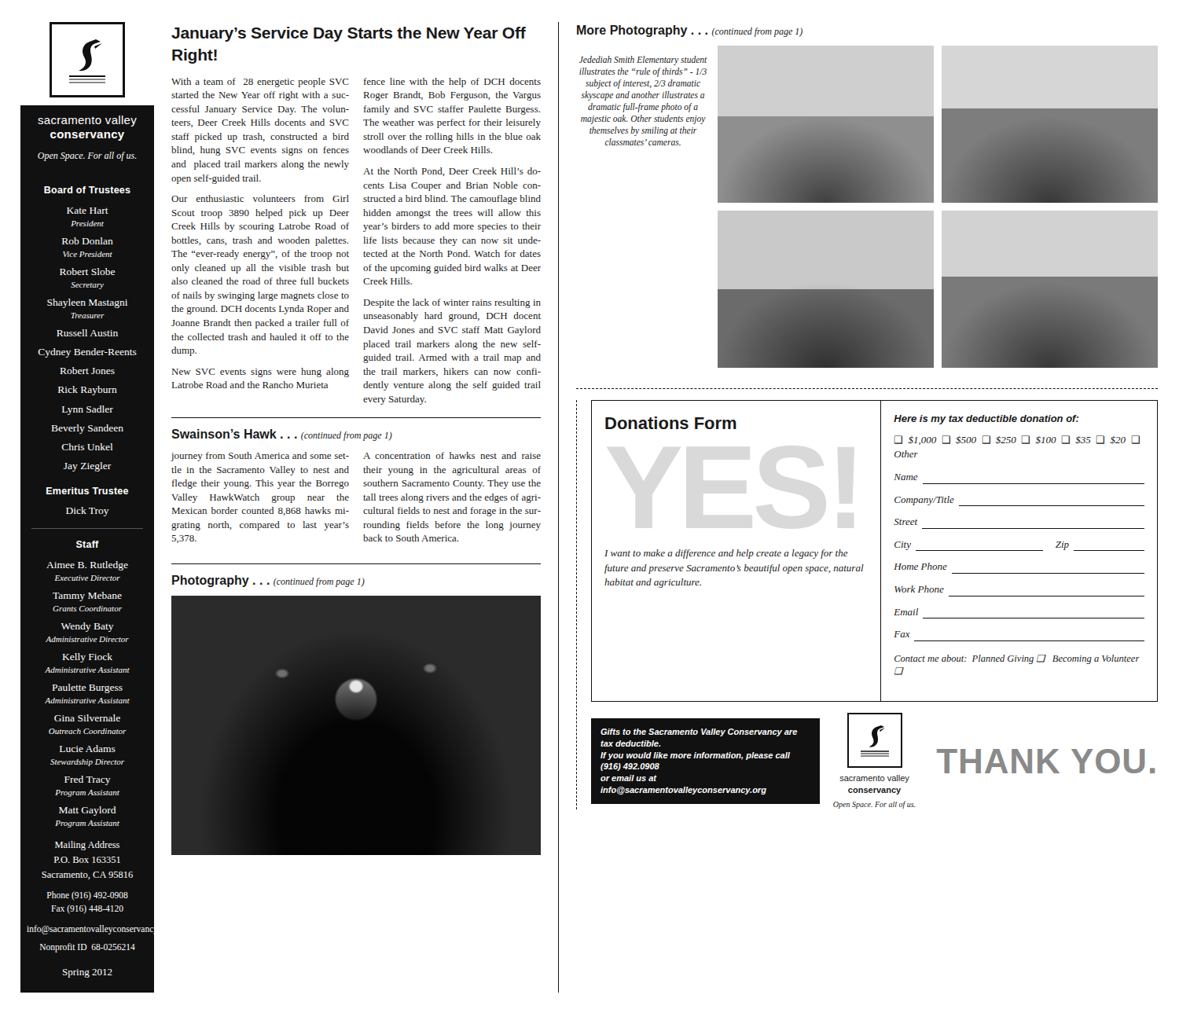sacramento valley
conservancy
Open Space. For all of us.
Board of Trustees
Kate Hart
President
Rob Donlan
Vice President
Robert Slobe
Secretary
Shayleen Mastagni
Treasurer
Russell Austin
Cydney Bender-Reents
Robert Jones
Rick Rayburn
Lynn Sadler
Beverly Sandeen
Chris Unkel
Jay Ziegler
Emeritus Trustee
Dick Troy
Staff
Aimee B. Rutledge
Executive Director
Tammy Mebane
Grants Coordinator
Wendy Baty
Administrative Director
Kelly Fiock
Administrative Assistant
Paulette Burgess
Administrative Assistant
Gina Silvernale
Outreach Coordinator
Lucie Adams
Stewardship Director
Fred Tracy
Program Assistant
Matt Gaylord
Program Assistant
Mailing Address
P.O. Box 163351
Sacramento, CA 95816
Phone (916) 492-0908
Fax (916) 448-4120
info@sacramentovalleyconservancy.org
Nonprofit ID 68-0256214
Spring 2012
January’s Service Day Starts the New Year Off Right!
With a team of 28 energetic people SVC started the New Year off right with a successful January Service Day. The volunteers, Deer Creek Hills docents and SVC staff picked up trash, constructed a bird blind, hung SVC events signs on fences and placed trail markers along the newly open self-guided trail.
Our enthusiastic volunteers from Girl Scout troop 3890 helped pick up Deer Creek Hills by scouring Latrobe Road of bottles, cans, trash and wooden palettes. The “ever-ready energy”, of the troop not only cleaned up all the visible trash but also cleaned the road of three full buckets of nails by swinging large magnets close to the ground. DCH docents Lynda Roper and Joanne Brandt then packed a trailer full of the collected trash and hauled it off to the dump.
New SVC events signs were hung along Latrobe Road and the Rancho Murieta
fence line with the help of DCH docents Roger Brandt, Bob Ferguson, the Vargus family and SVC staffer Paulette Burgess. The weather was perfect for their leisurely stroll over the rolling hills in the blue oak woodlands of Deer Creek Hills.
At the North Pond, Deer Creek Hill’s docents Lisa Couper and Brian Noble constructed a bird blind. The camouflage blind hidden amongst the trees will allow this year’s birders to add more species to their life lists because they can now sit undetected at the North Pond. Watch for dates of the upcoming guided bird walks at Deer Creek Hills.
Despite the lack of winter rains resulting in unseasonably hard ground, DCH docent David Jones and SVC staff Matt Gaylord placed trail markers along the new self-guided trail. Armed with a trail map and the trail markers, hikers can now confidently venture along the self guided trail every Saturday.
Swainson’s Hawk . . . (continued from page 1)
journey from South America and some settle in the Sacramento Valley to nest and fledge their young. This year the Borrego Valley HawkWatch group near the Mexican border counted 8,868 hawks migrating north, compared to last year’s 5,378.
A concentration of hawks nest and raise their young in the agricultural areas of southern Sacramento County. They use the tall trees along rivers and the edges of agricultural fields to nest and forage in the surrounding fields before the long journey back to South America.
Photography . . . (continued from page 1)
More Photography . . . (continued from page 1)
Jedediah Smith Elementary student illustrates the “rule of thirds” - 1/3 subject of interest, 2/3 dramatic skyscape and another illustrates a dramatic full-frame photo of a majestic oak. Other students enjoy themselves by smiling at their classmates’ cameras.
Donations Form
YES!
I want to make a difference and help create a legacy for the future and preserve Sacramento’s beautiful open space, natural habitat and agriculture.
Here is my tax deductible donation of:
❑ $1,000 ❑ $500 ❑ $250 ❑ $100 ❑ $35 ❑ $20 ❑ Other
Name
Company/Title
Street
City Zip
Home Phone
Work Phone
Email
Fax
Contact me about: Planned Giving ❑ Becoming a Volunteer ❑
Gifts to the Sacramento Valley Conservancy are tax deductible.
If you would like more information, please call (916) 492.0908
or email us at info@sacramentovalleyconservancy.org
sacramento valley
conservancy
Open Space. For all of us.
THANK YOU.